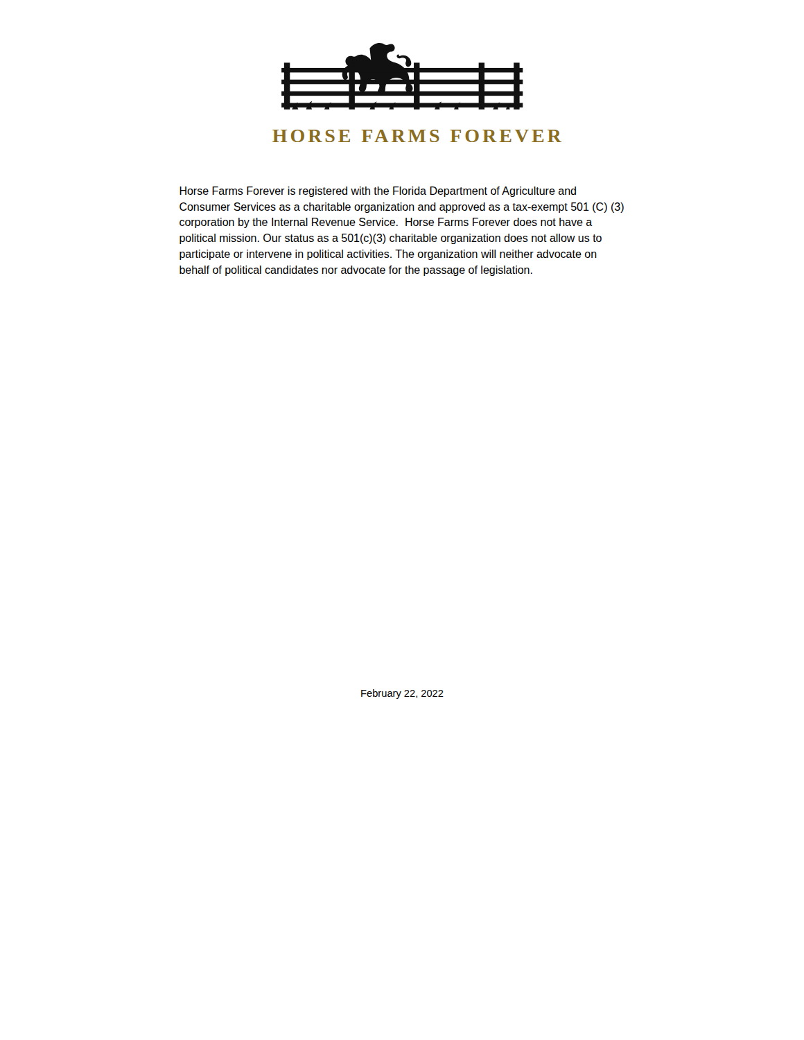HORSE FARMS FOREVER
Horse Farms Forever is registered with the Florida Department of Agriculture and Consumer Services as a charitable organization and approved as a tax-exempt 501 (C) (3) corporation by the Internal Revenue Service. Horse Farms Forever does not have a political mission. Our status as a 501(c)(3) charitable organization does not allow us to participate or intervene in political activities. The organization will neither advocate on behalf of political candidates nor advocate for the passage of legislation.
February 22, 2022